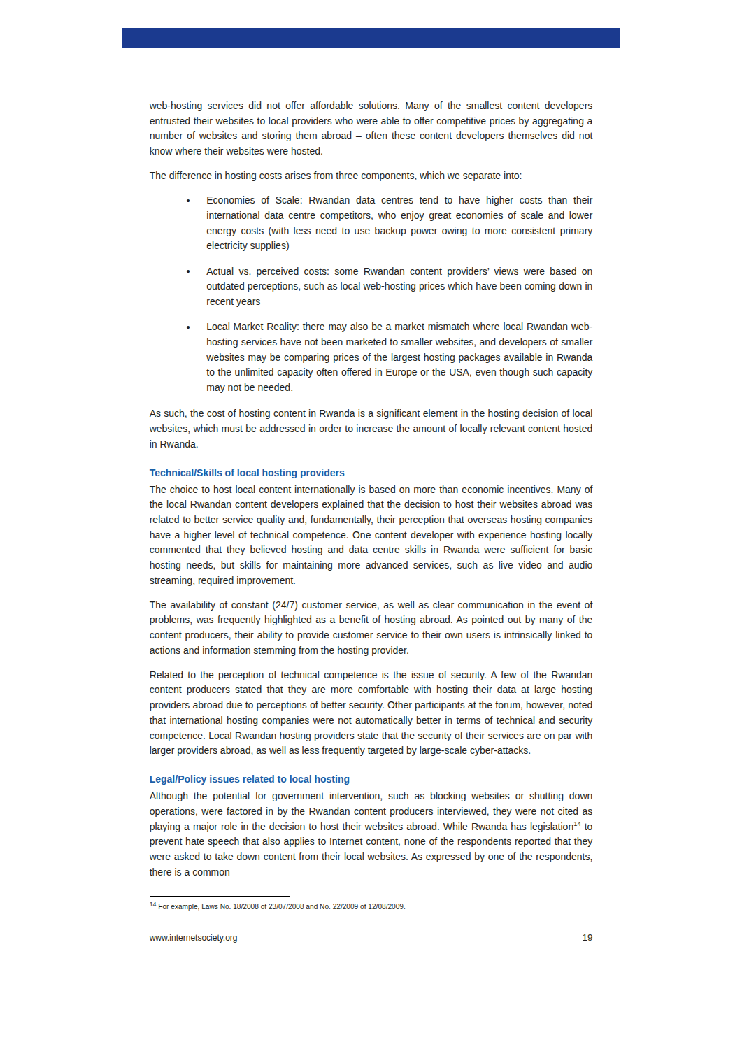web-hosting services did not offer affordable solutions. Many of the smallest content developers entrusted their websites to local providers who were able to offer competitive prices by aggregating a number of websites and storing them abroad – often these content developers themselves did not know where their websites were hosted.
The difference in hosting costs arises from three components, which we separate into:
Economies of Scale: Rwandan data centres tend to have higher costs than their international data centre competitors, who enjoy great economies of scale and lower energy costs (with less need to use backup power owing to more consistent primary electricity supplies)
Actual vs. perceived costs: some Rwandan content providers’ views were based on outdated perceptions, such as local web-hosting prices which have been coming down in recent years
Local Market Reality: there may also be a market mismatch where local Rwandan web-hosting services have not been marketed to smaller websites, and developers of smaller websites may be comparing prices of the largest hosting packages available in Rwanda to the unlimited capacity often offered in Europe or the USA, even though such capacity may not be needed.
As such, the cost of hosting content in Rwanda is a significant element in the hosting decision of local websites, which must be addressed in order to increase the amount of locally relevant content hosted in Rwanda.
Technical/Skills of local hosting providers
The choice to host local content internationally is based on more than economic incentives. Many of the local Rwandan content developers explained that the decision to host their websites abroad was related to better service quality and, fundamentally, their perception that overseas hosting companies have a higher level of technical competence. One content developer with experience hosting locally commented that they believed hosting and data centre skills in Rwanda were sufficient for basic hosting needs, but skills for maintaining more advanced services, such as live video and audio streaming, required improvement.
The availability of constant (24/7) customer service, as well as clear communication in the event of problems, was frequently highlighted as a benefit of hosting abroad. As pointed out by many of the content producers, their ability to provide customer service to their own users is intrinsically linked to actions and information stemming from the hosting provider.
Related to the perception of technical competence is the issue of security. A few of the Rwandan content producers stated that they are more comfortable with hosting their data at large hosting providers abroad due to perceptions of better security. Other participants at the forum, however, noted that international hosting companies were not automatically better in terms of technical and security competence. Local Rwandan hosting providers state that the security of their services are on par with larger providers abroad, as well as less frequently targeted by large-scale cyber-attacks.
Legal/Policy issues related to local hosting
Although the potential for government intervention, such as blocking websites or shutting down operations, were factored in by the Rwandan content producers interviewed, they were not cited as playing a major role in the decision to host their websites abroad. While Rwanda has legislation14 to prevent hate speech that also applies to Internet content, none of the respondents reported that they were asked to take down content from their local websites. As expressed by one of the respondents, there is a common
14 For example, Laws No. 18/2008 of 23/07/2008 and No. 22/2009 of 12/08/2009.
www.internetsociety.org 19